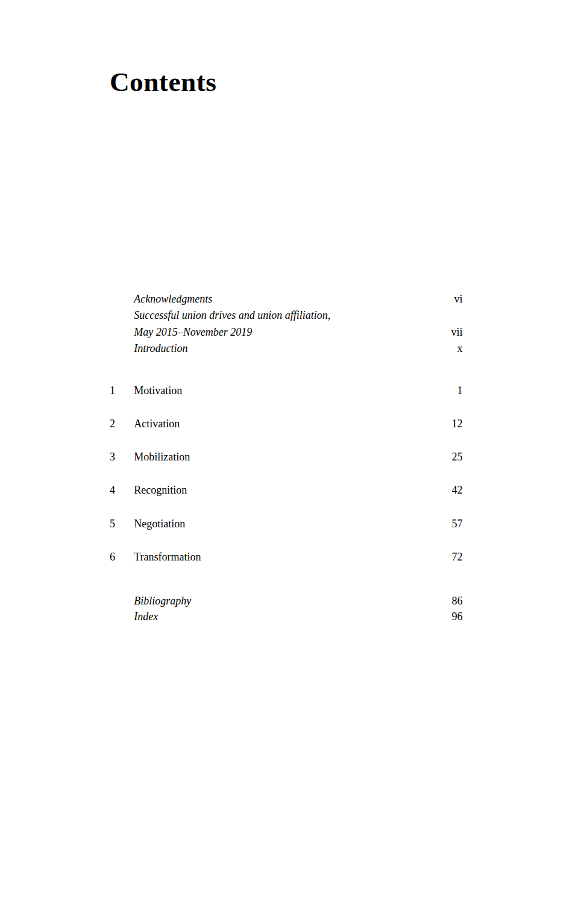Contents
| | Acknowledgments | vi |
| | Successful union drives and union affiliation, | |
| | May 2015–November 2019 | vii |
| | Introduction | x |
| 1 | Motivation | 1 |
| 2 | Activation | 12 |
| 3 | Mobilization | 25 |
| 4 | Recognition | 42 |
| 5 | Negotiation | 57 |
| 6 | Transformation | 72 |
| | Bibliography | 86 |
| | Index | 96 |